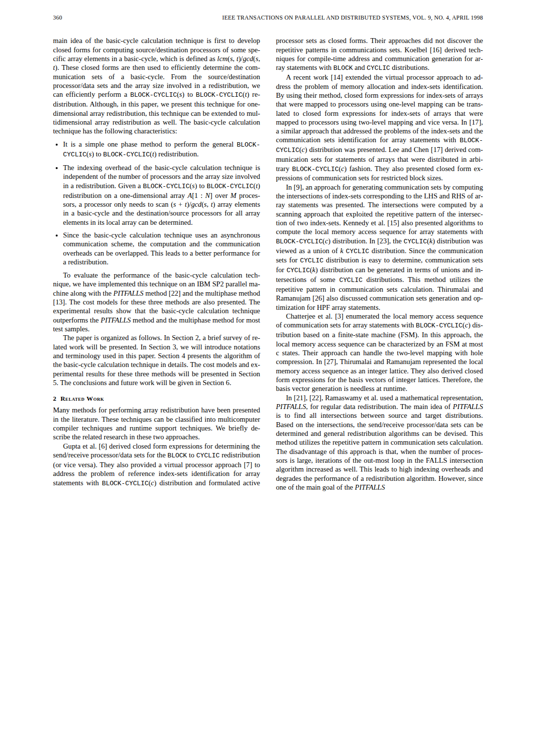360 IEEE Transactions on Parallel and Distributed Systems, Vol. 9, No. 4, April 1998
main idea of the basic-cycle calculation technique is first to develop closed forms for computing source/destination processors of some specific array elements in a basic-cycle, which is defined as lcm(s, t)/gcd(s, t). These closed forms are then used to efficiently determine the communication sets of a basic-cycle. From the source/destination processor/data sets and the array size involved in a redistribution, we can efficiently perform a BLOCK-CYCLIC(s) to BLOCK-CYCLIC(t) redistribution. Although, in this paper, we present this technique for one-dimensional array redistribution, this technique can be extended to multidimensional array redistribution as well. The basic-cycle calculation technique has the following characteristics:
It is a simple one phase method to perform the general BLOCK-CYCLIC(s) to BLOCK-CYCLIC(t) redistribution.
The indexing overhead of the basic-cycle calculation technique is independent of the number of processors and the array size involved in a redistribution. Given a BLOCK-CYCLIC(s) to BLOCK-CYCLIC(t) redistribution on a one-dimensional array A[1 : N] over M processors, a processor only needs to scan (s + t)/gcd(s, t) array elements in a basic-cycle and the destination/source processors for all array elements in its local array can be determined.
Since the basic-cycle calculation technique uses an asynchronous communication scheme, the computation and the communication overheads can be overlapped. This leads to a better performance for a redistribution.
To evaluate the performance of the basic-cycle calculation technique, we have implemented this technique on an IBM SP2 parallel machine along with the PITFALLS method [22] and the multiphase method [13]. The cost models for these three methods are also presented. The experimental results show that the basic-cycle calculation technique outperforms the PITFALLS method and the multiphase method for most test samples.
The paper is organized as follows. In Section 2, a brief survey of related work will be presented. In Section 3, we will introduce notations and terminology used in this paper. Section 4 presents the algorithm of the basic-cycle calculation technique in details. The cost models and experimental results for these three methods will be presented in Section 5. The conclusions and future work will be given in Section 6.
2 Related Work
Many methods for performing array redistribution have been presented in the literature. These techniques can be classified into multicomputer compiler techniques and runtime support techniques. We briefly describe the related research in these two approaches.
Gupta et al. [6] derived closed form expressions for determining the send/receive processor/data sets for the BLOCK to CYCLIC redistribution (or vice versa). They also provided a virtual processor approach [7] to address the problem of reference index-sets identification for array statements with BLOCK-CYCLIC(c) distribution and formulated active processor sets as closed forms. Their approaches did not discover the repetitive patterns in communications sets. Koelbel [16] derived techniques for compile-time address and communication generation for array statements with BLOCK and CYCLIC distributions.
A recent work [14] extended the virtual processor approach to address the problem of memory allocation and index-sets identification. By using their method, closed form expressions for index-sets of arrays that were mapped to processors using one-level mapping can be translated to closed form expressions for index-sets of arrays that were mapped to processors using two-level mapping and vice versa. In [17], a similar approach that addressed the problems of the index-sets and the communication sets identification for array statements with BLOCK-CYCLIC(c) distribution was presented. Lee and Chen [17] derived communication sets for statements of arrays that were distributed in arbitrary BLOCK-CYCLIC(c) fashion. They also presented closed form expressions of communication sets for restricted block sizes.
In [9], an approach for generating communication sets by computing the intersections of index-sets corresponding to the LHS and RHS of array statements was presented. The intersections were computed by a scanning approach that exploited the repetitive pattern of the intersection of two index-sets. Kennedy et al. [15] also presented algorithms to compute the local memory access sequence for array statements with BLOCK-CYCLIC(c) distribution. In [23], the CYCLIC(k) distribution was viewed as a union of k CYCLIC distribution. Since the communication sets for CYCLIC distribution is easy to determine, communication sets for CYCLIC(k) distribution can be generated in terms of unions and intersections of some CYCLIC distributions. This method utilizes the repetitive pattern in communication sets calculation. Thirumalai and Ramanujam [26] also discussed communication sets generation and optimization for HPF array statements.
Chatterjee et al. [3] enumerated the local memory access sequence of communication sets for array statements with BLOCK-CYCLIC(c) distribution based on a finite-state machine (FSM). In this approach, the local memory access sequence can be characterized by an FSM at most c states. Their approach can handle the two-level mapping with hole compression. In [27], Thirumalai and Ramanujam represented the local memory access sequence as an integer lattice. They also derived closed form expressions for the basis vectors of integer lattices. Therefore, the basis vector generation is needless at runtime.
In [21], [22], Ramaswamy et al. used a mathematical representation, PITFALLS, for regular data redistribution. The main idea of PITFALLS is to find all intersections between source and target distributions. Based on the intersections, the send/receive processor/data sets can be determined and general redistribution algorithms can be devised. This method utilizes the repetitive pattern in communication sets calculation. The disadvantage of this approach is that, when the number of processors is large, iterations of the out-most loop in the FALLS intersection algorithm increased as well. This leads to high indexing overheads and degrades the performance of a redistribution algorithm. However, since one of the main goal of the PITFALLS